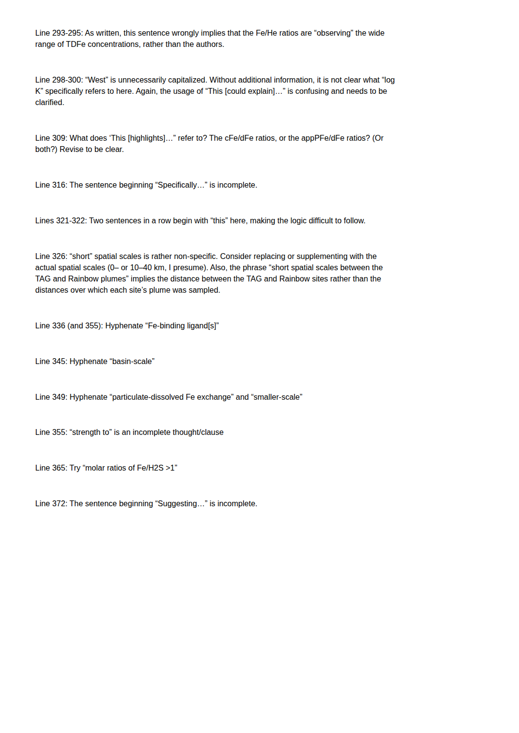Line 293-295: As written, this sentence wrongly implies that the Fe/He ratios are “observing” the wide range of TDFe concentrations, rather than the authors.
Line 298-300: “West” is unnecessarily capitalized. Without additional information, it is not clear what “log K” specifically refers to here. Again, the usage of “This [could explain]…” is confusing and needs to be clarified.
Line 309: What does ‘This [highlights]…” refer to? The cFe/dFe ratios, or the appPFe/dFe ratios? (Or both?) Revise to be clear.
Line 316: The sentence beginning “Specifically…” is incomplete.
Lines 321-322: Two sentences in a row begin with “this” here, making the logic difficult to follow.
Line 326: “short” spatial scales is rather non-specific. Consider replacing or supplementing with the actual spatial scales (0– or 10–40 km, I presume). Also, the phrase “short spatial scales between the TAG and Rainbow plumes” implies the distance between the TAG and Rainbow sites rather than the distances over which each site’s plume was sampled.
Line 336 (and 355): Hyphenate “Fe-binding ligand[s]”
Line 345: Hyphenate “basin-scale”
Line 349: Hyphenate “particulate-dissolved Fe exchange” and “smaller-scale”
Line 355: “strength to” is an incomplete thought/clause
Line 365: Try “molar ratios of Fe/H2S >1”
Line 372: The sentence beginning “Suggesting…” is incomplete.